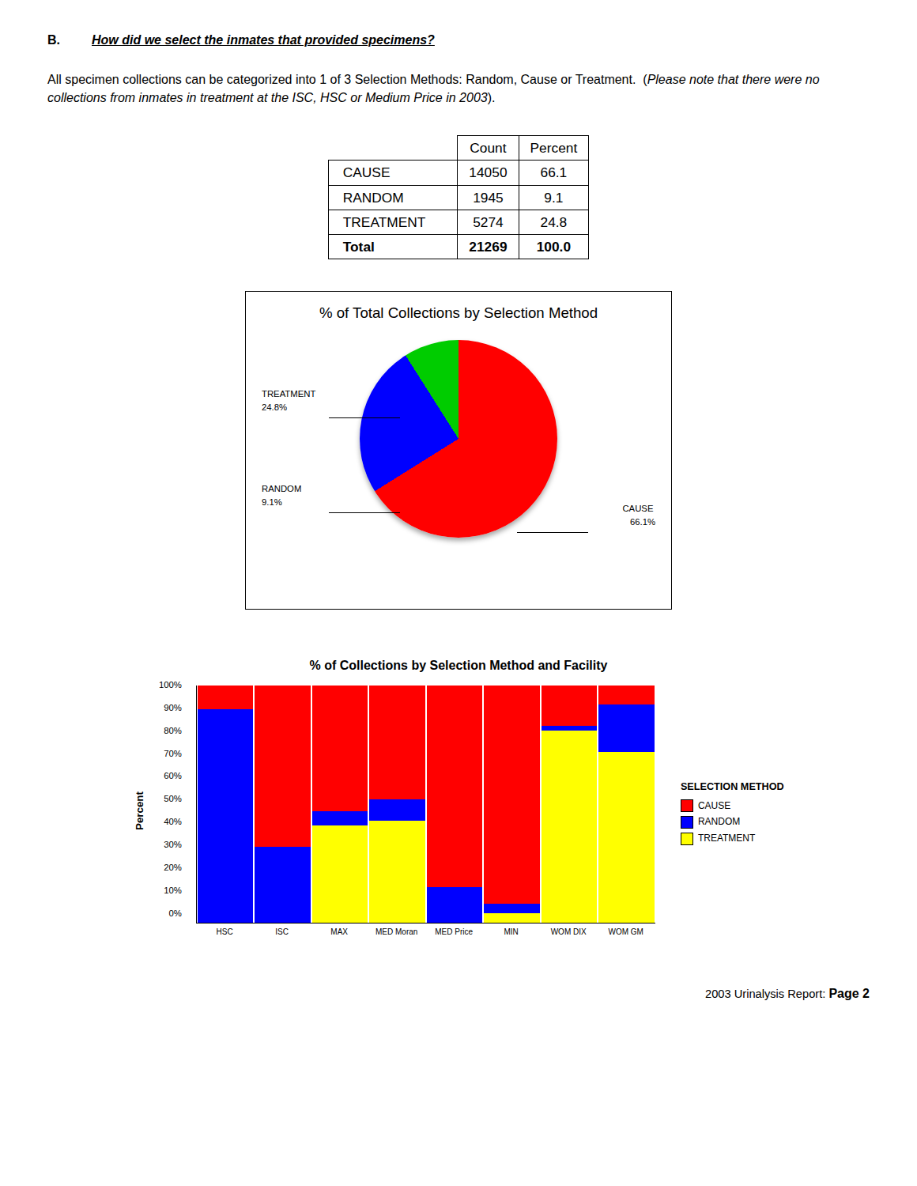B. How did we select the inmates that provided specimens?
All specimen collections can be categorized into 1 of 3 Selection Methods: Random, Cause or Treatment. (Please note that there were no collections from inmates in treatment at the ISC, HSC or Medium Price in 2003).
| | Count | Percent |
| --- | --- | --- |
| CAUSE | 14050 | 66.1 |
| RANDOM | 1945 | 9.1 |
| TREATMENT | 5274 | 24.8 |
| Total | 21269 | 100.0 |
% of Total Collections by Selection Method
TREATMENT
24.8%
RANDOM
9.1%
CAUSE
66.1%
% of Collections by Selection Method and Facility
Percent
100% 90% 80% 70% 60% 50% 40% 30% 20% 10% 0%
HSC
ISC
MAX
MED Moran
MED Price
MIN
WOM DIX
WOM GM
SELECTION METHOD
CAUSE
RANDOM
TREATMENT
2003 Urinalysis Report: Page 2